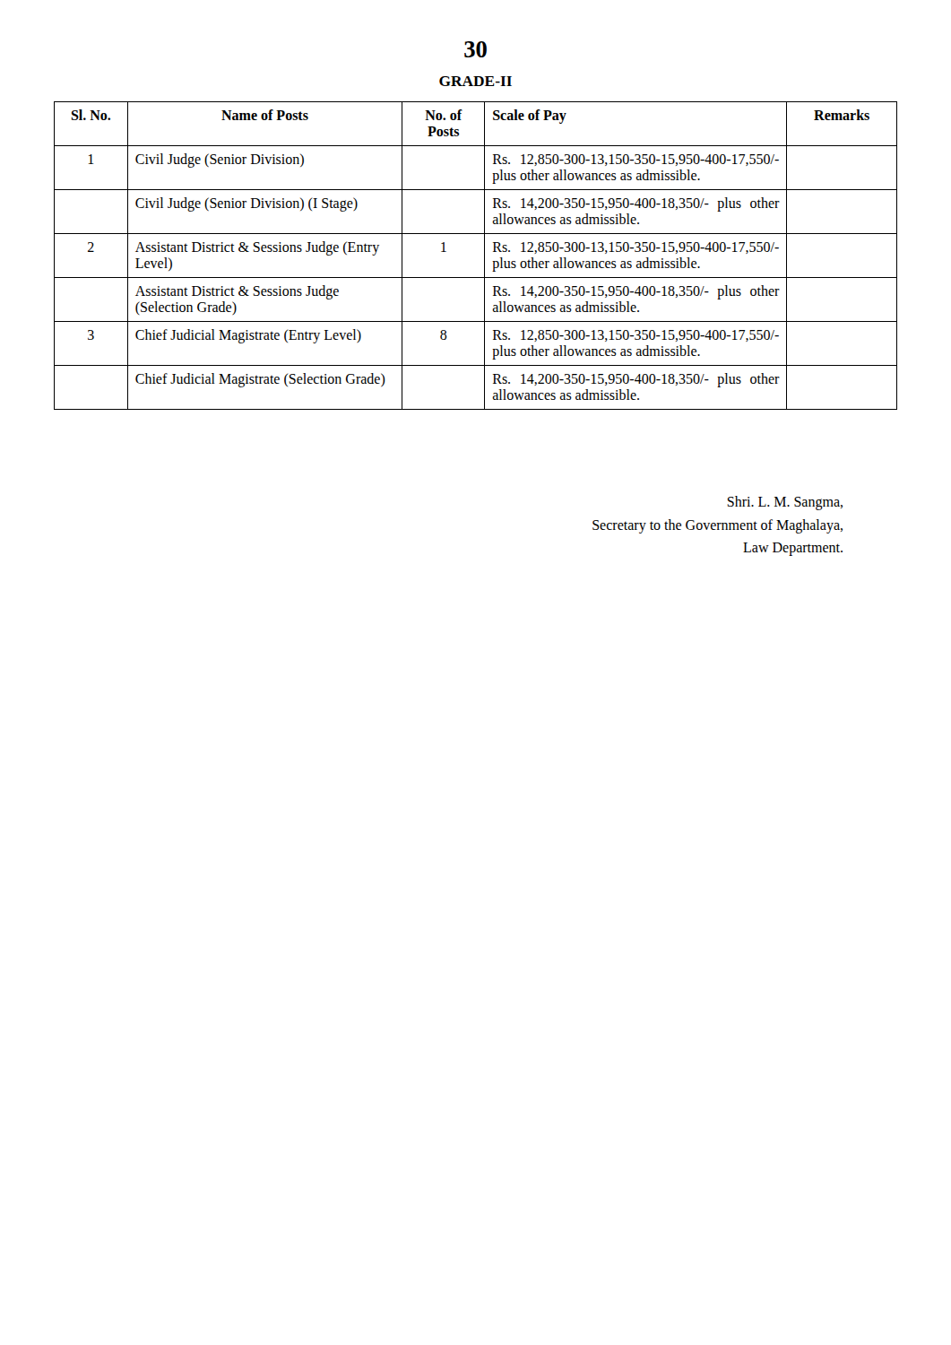30
GRADE-II
| Sl. No. | Name of Posts | No. of Posts | Scale of Pay | Remarks |
| --- | --- | --- | --- | --- |
| 1 | Civil Judge (Senior Division) | | Rs. 12,850-300-13,150-350-15,950-400-17,550/- plus other allowances as admissible. | |
| | Civil Judge (Senior Division) (I Stage) | | Rs. 14,200-350-15,950-400-18,350/- plus other allowances as admissible. | |
| 2 | Assistant District & Sessions Judge (Entry Level) | 1 | Rs. 12,850-300-13,150-350-15,950-400-17,550/- plus other allowances as admissible. | |
| | Assistant District & Sessions Judge (Selection Grade) | | Rs. 14,200-350-15,950-400-18,350/- plus other allowances as admissible. | |
| 3 | Chief Judicial Magistrate (Entry Level) | 8 | Rs. 12,850-300-13,150-350-15,950-400-17,550/- plus other allowances as admissible. | |
| | Chief Judicial Magistrate (Selection Grade) | | Rs. 14,200-350-15,950-400-18,350/- plus other allowances as admissible. | |
Shri. L. M. Sangma,
Secretary to the Government of Maghalaya,
Law Department.